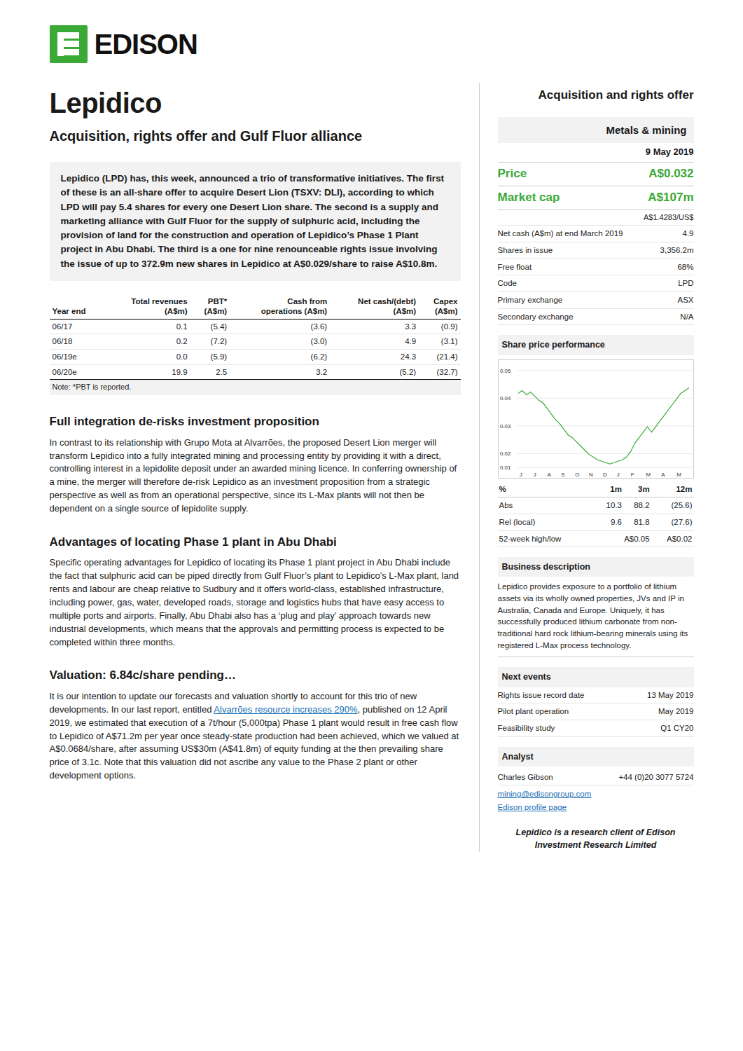EDISON
Lepidico
Acquisition, rights offer and Gulf Fluor alliance
Lepidico (LPD) has, this week, announced a trio of transformative initiatives. The first of these is an all-share offer to acquire Desert Lion (TSXV: DLI), according to which LPD will pay 5.4 shares for every one Desert Lion share. The second is a supply and marketing alliance with Gulf Fluor for the supply of sulphuric acid, including the provision of land for the construction and operation of Lepidico’s Phase 1 Plant project in Abu Dhabi. The third is a one for nine renounceable rights issue involving the issue of up to 372.9m new shares in Lepidico at A$0.029/share to raise A$10.8m.
| Year end | Total revenues (A$m) | PBT* (A$m) | Cash from operations (A$m) | Net cash/(debt) (A$m) | Capex (A$m) |
| --- | --- | --- | --- | --- | --- |
| 06/17 | 0.1 | (5.4) | (3.6) | 3.3 | (0.9) |
| 06/18 | 0.2 | (7.2) | (3.0) | 4.9 | (3.1) |
| 06/19e | 0.0 | (5.9) | (6.2) | 24.3 | (21.4) |
| 06/20e | 19.9 | 2.5 | 3.2 | (5.2) | (32.7) |
Note: *PBT is reported.
Full integration de-risks investment proposition
In contrast to its relationship with Grupo Mota at Alvarrões, the proposed Desert Lion merger will transform Lepidico into a fully integrated mining and processing entity by providing it with a direct, controlling interest in a lepidolite deposit under an awarded mining licence. In conferring ownership of a mine, the merger will therefore de-risk Lepidico as an investment proposition from a strategic perspective as well as from an operational perspective, since its L-Max plants will not then be dependent on a single source of lepidolite supply.
Advantages of locating Phase 1 plant in Abu Dhabi
Specific operating advantages for Lepidico of locating its Phase 1 plant project in Abu Dhabi include the fact that sulphuric acid can be piped directly from Gulf Fluor’s plant to Lepidico’s L-Max plant, land rents and labour are cheap relative to Sudbury and it offers world-class, established infrastructure, including power, gas, water, developed roads, storage and logistics hubs that have easy access to multiple ports and airports. Finally, Abu Dhabi also has a ‘plug and play’ approach towards new industrial developments, which means that the approvals and permitting process is expected to be completed within three months.
Valuation: 6.84c/share pending…
It is our intention to update our forecasts and valuation shortly to account for this trio of new developments. In our last report, entitled Alvarrões resource increases 290%, published on 12 April 2019, we estimated that execution of a 7t/hour (5,000tpa) Phase 1 plant would result in free cash flow to Lepidico of A$71.2m per year once steady-state production had been achieved, which we valued at A$0.0684/share, after assuming US$30m (A$41.8m) of equity funding at the then prevailing share price of 3.1c. Note that this valuation did not ascribe any value to the Phase 2 plant or other development options.
Acquisition and rights offer
Metals & mining
9 May 2019
Price A$0.032
Market cap A$107m
A$1.4283/US$
Net cash (A$m) at end March 20194.9
Shares in issue 3,356.2m
Free float 68%
Code LPD
Primary exchange ASX
Secondary exchange N/A
Share price performance
0.05 0.04 0.03 0.02 0.01 J J A S O N D J F M A M
| % | 1m | 3m | 12m |
| --- | --- | --- | --- |
| Abs | 10.3 | 88.2 | (25.6) |
| Rel (local) | 9.6 | 81.8 | (27.6) |
| 52-week high/low | A$0.05 | A$0.02 |
Business description
Lepidico provides exposure to a portfolio of lithium assets via its wholly owned properties, JVs and IP in Australia, Canada and Europe. Uniquely, it has successfully produced lithium carbonate from non-traditional hard rock lithium-bearing minerals using its registered L-Max process technology.
Next events
Rights issue record date 13 May 2019
Pilot plant operation May 2019
Feasibility study Q1 CY20
Analyst
Charles Gibson+44 (0)20 3077 5724
mining@edisongroup.com
Edison profile page
Lepidico is a research client of Edison Investment Research Limited